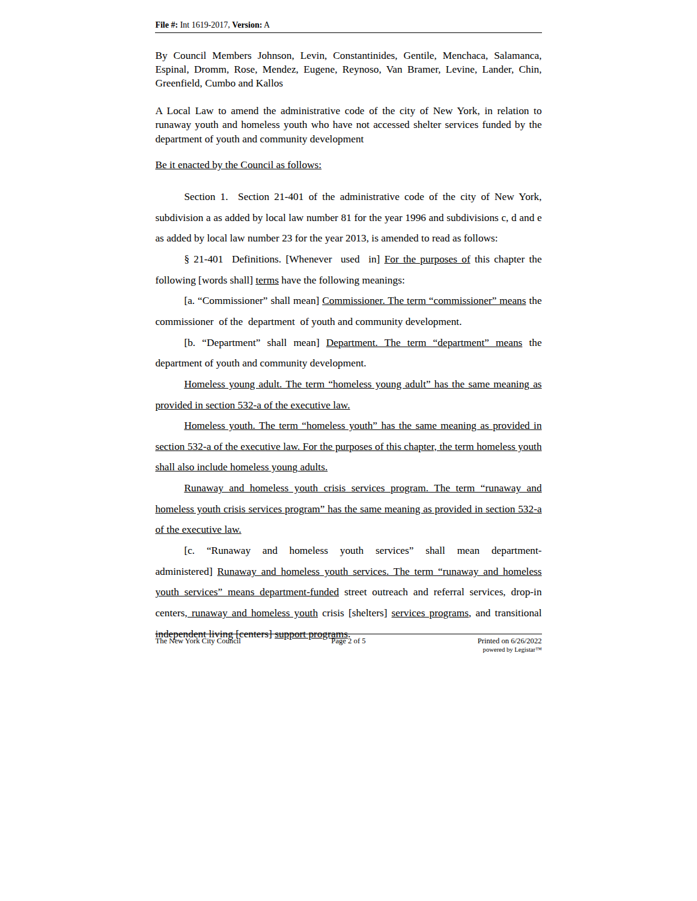File #: Int 1619-2017, Version: A
By Council Members Johnson, Levin, Constantinides, Gentile, Menchaca, Salamanca, Espinal, Dromm, Rose, Mendez, Eugene, Reynoso, Van Bramer, Levine, Lander, Chin, Greenfield, Cumbo and Kallos
A Local Law to amend the administrative code of the city of New York, in relation to runaway youth and homeless youth who have not accessed shelter services funded by the department of youth and community development
Be it enacted by the Council as follows:
Section 1. Section 21-401 of the administrative code of the city of New York, subdivision a as added by local law number 81 for the year 1996 and subdivisions c, d and e as added by local law number 23 for the year 2013, is amended to read as follows:
§ 21-401 Definitions. [Whenever used in] For the purposes of this chapter the following [words shall] terms have the following meanings:
[a. “Commissioner” shall mean] Commissioner. The term “commissioner” means the commissioner of the department of youth and community development.
[b. “Department” shall mean] Department. The term “department” means the department of youth and community development.
Homeless young adult. The term “homeless young adult” has the same meaning as provided in section 532-a of the executive law.
Homeless youth. The term “homeless youth” has the same meaning as provided in section 532-a of the executive law. For the purposes of this chapter, the term homeless youth shall also include homeless young adults.
Runaway and homeless youth crisis services program. The term “runaway and homeless youth crisis services program” has the same meaning as provided in section 532-a of the executive law.
[c. “Runaway and homeless youth services” shall mean department-administered] Runaway and homeless youth services. The term “runaway and homeless youth services” means department-funded street outreach and referral services, drop-in centers, runaway and homeless youth crisis [shelters] services programs, and transitional independent living [centers] support programs.
The New York City Council
Page 2 of 5
Printed on 6/26/2022 powered by Legistar™